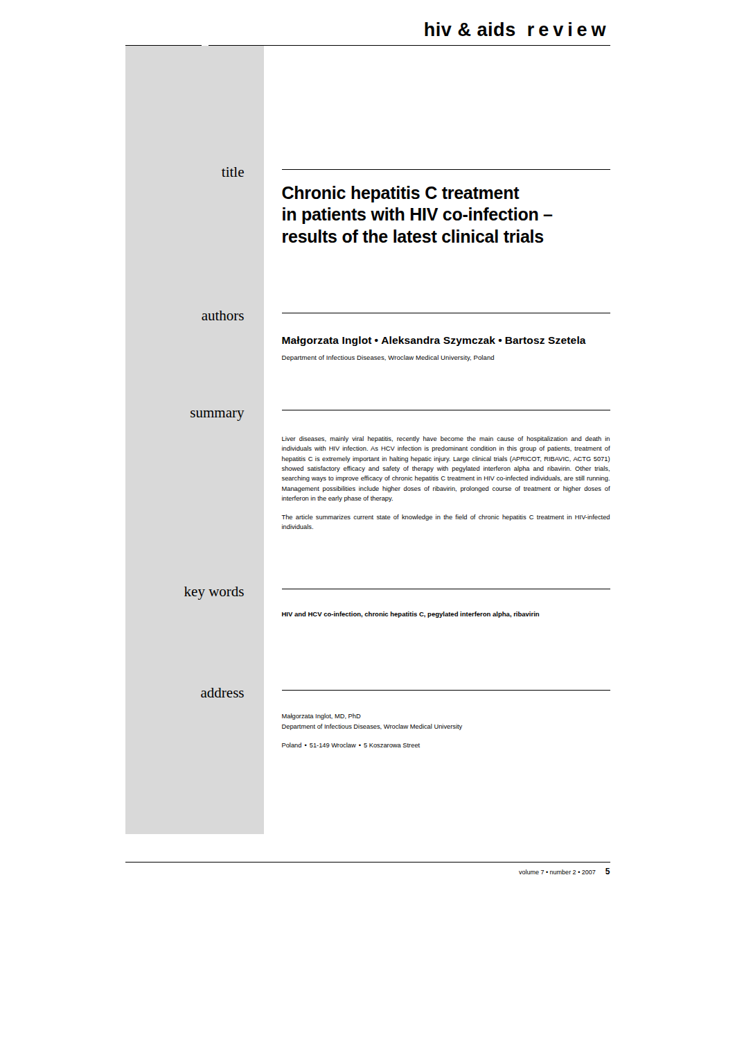hiv & aids review
title
Chronic hepatitis C treatment
in patients with HIV co-infection –
results of the latest clinical trials
authors
Małgorzata Inglot•Aleksandra Szymczak•Bartosz Szetela
Department of Infectious Diseases, Wroclaw Medical University, Poland
summary
Liver diseases, mainly viral hepatitis, recently have become the main cause of hospitalization and death in individuals with HIV infection. As HCV infection is predominant condition in this group of patients, treatment of hepatitis C is extremely important in halting hepatic injury. Large clinical trials (APRICOT, RIBAVIC, ACTG 5071) showed satisfactory efficacy and safety of therapy with pegylated interferon alpha and ribavirin. Other trials, searching ways to improve efficacy of chronic hepatitis C treatment in HIV co-infected individuals, are still running. Management possibilities include higher doses of ribavirin, prolonged course of treatment or higher doses of interferon in the early phase of therapy.
The article summarizes current state of knowledge in the field of chronic hepatitis C treatment in HIV-infected individuals.
key words
HIV and HCV co-infection, chronic hepatitis C, pegylated interferon alpha, ribavirin
address
Małgorzata Inglot, MD, PhD
Department of Infectious Diseases, Wroclaw Medical University
Poland•51-149 Wroclaw•5 Koszarowa Street
volume 7 • number 2 • 2007 5